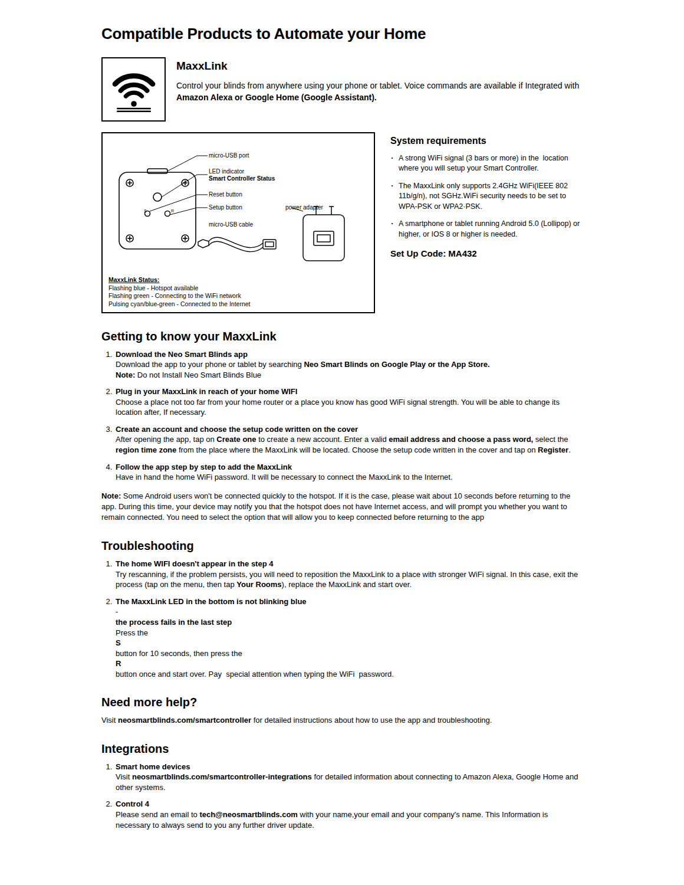Compatible Products to Automate your Home
MaxxLink
Control your blinds from anywhere using your phone or tablet. Voice commands are available if Integrated with Amazon Alexa or Google Home (Google Assistant).
S R micro-USB port LED indicator Smart Controller Status Reset button Setup button micro-USB cable power adapter
MaxxLink Status:
Flashing blue - Hotspot available
Flashing green - Connecting to the WiFi network
Pulsing cyan/blue-green - Connected to the Internet
System requirements
A strong WiFi signal (3 bars or more) in the location where you will setup your Smart Controller.
The MaxxLink only supports 2.4GHz WiFi(IEEE 802 11b/g/n), not SGHz.WiFi security needs to be set to WPA-PSK or WPA2·PSK.
A smartphone or tablet running Android 5.0 (Lollipop) or higher, or IOS 8 or higher is needed.
Set Up Code: MA432
Getting to know your MaxxLink
Download the Neo Smart Blinds app
Download the app to your phone or tablet by searching Neo Smart Blinds on Google Play or the App Store.
Note: Do not Install Neo Smart Blinds Blue
Plug in your MaxxLink in reach of your home WIFI
Choose a place not too far from your home router or a place you know has good WiFi signal strength. You will be able to change its location after, If necessary.
Create an account and choose the setup code written on the cover
After opening the app, tap on Create one to create a new account. Enter a valid email address and choose a pass word, select the region time zone from the place where the MaxxLink will be located. Choose the setup code written in the cover and tap on Register.
Follow the app step by step to add the MaxxLink
Have in hand the home WiFi password. It will be necessary to connect the MaxxLink to the Internet.
Note: Some Android users won't be connected quickly to the hotspot. If it is the case, please wait about 10 seconds before returning to the app. During this time, your device may notify you that the hotspot does not have Internet access, and will prompt you whether you want to remain connected. You need to select the option that will allow you to keep connected before returning to the app
Troubleshooting
The home WIFI doesn't appear in the step 4
Try rescanning, if the problem persists, you will need to reposition the MaxxLink to a place with stronger WiFi signal. In this case, exit the process (tap on the menu, then tap Your Rooms), replace the MaxxLink and start over.
The MaxxLink LED in the bottom is not blinking blue - the process fails in the last step Press the S button for 10 seconds, then press the R button once and start over. Pay special attention when typing the WiFi password.
Need more help?
Visit neosmartblinds.com/smartcontroller for detailed instructions about how to use the app and troubleshooting.
Integrations
Smart home devices
Visit neosmartblinds.com/smartcontroller-integrations for detailed information about connecting to Amazon Alexa, Google Home and other systems.
Control 4
Please send an email to tech@neosmartblinds.com with your name,your email and your company's name. This Information is necessary to always send to you any further driver update.